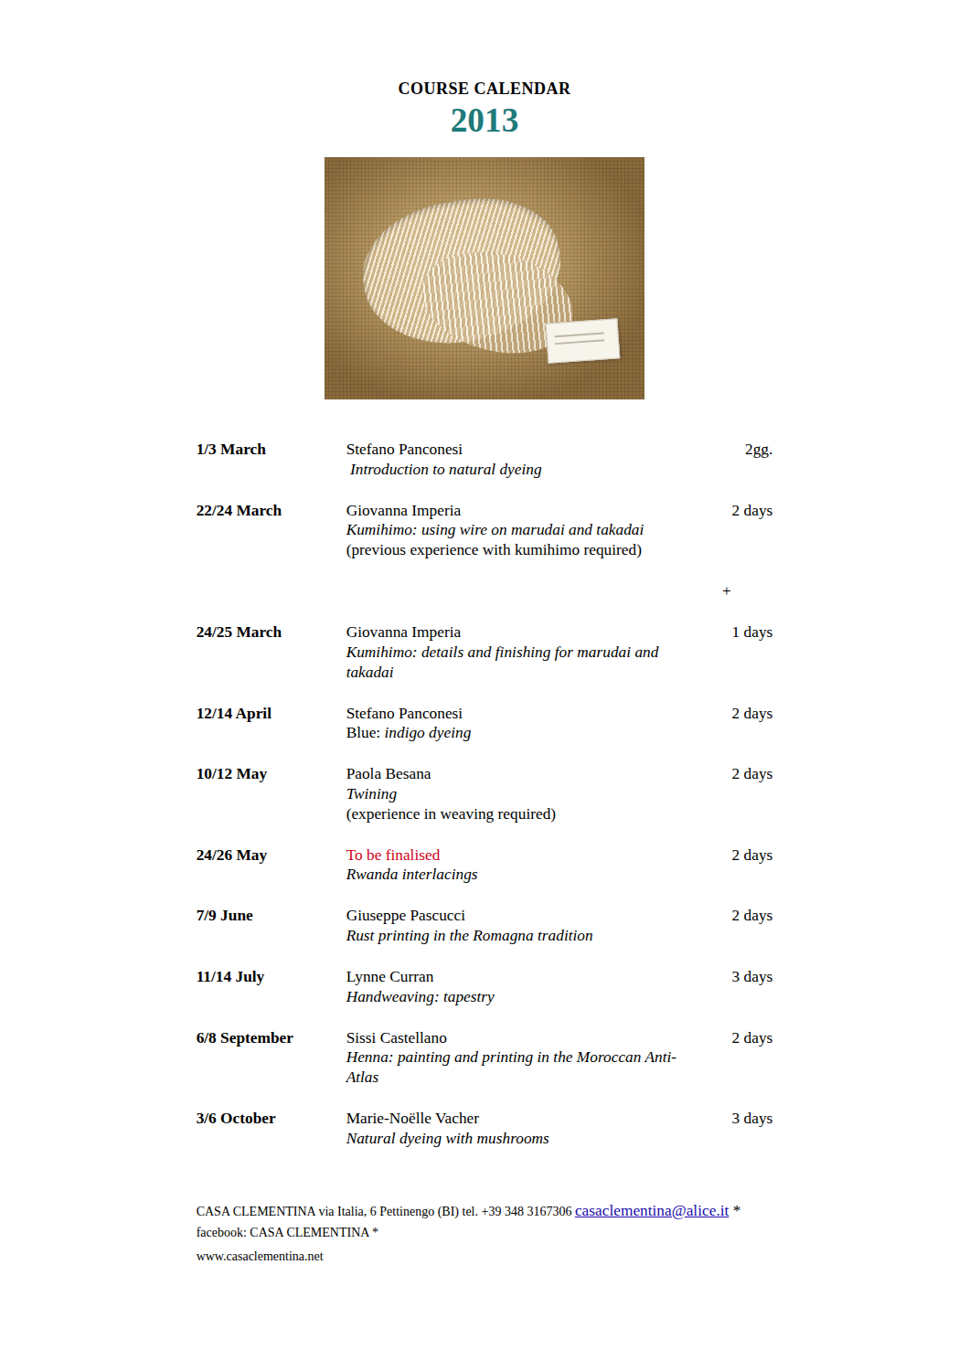COURSE CALENDAR
2013
| 1/3 March | Stefano Panconesi Introduction to natural dyeing | 2gg. |
| 22/24 March | Giovanna Imperia Kumihimo: using wire on marudai and takadai (previous experience with kumihimo required) | 2 days |
| | | + |
| 24/25 March | Giovanna Imperia Kumihimo: details and finishing for marudai and takadai | 1 days |
| 12/14 April | Stefano Panconesi Blue: indigo dyeing | 2 days |
| 10/12 May | Paola Besana Twining (experience in weaving required) | 2 days |
| 24/26 May | To be finalised Rwanda interlacings | 2 days |
| 7/9 June | Giuseppe Pascucci Rust printing in the Romagna tradition | 2 days |
| 11/14 July | Lynne Curran Handweaving: tapestry | 3 days |
| 6/8 September | Sissi Castellano Henna: painting and printing in the Moroccan Anti-Atlas | 2 days |
| 3/6 October | Marie-Noëlle Vacher Natural dyeing with mushrooms | 3 days |
CASA CLEMENTINA via Italia, 6 Pettinengo (BI) tel. +39 348 3167306 casaclementina@alice.it * facebook: CASA CLEMENTINA * www.casaclementina.net